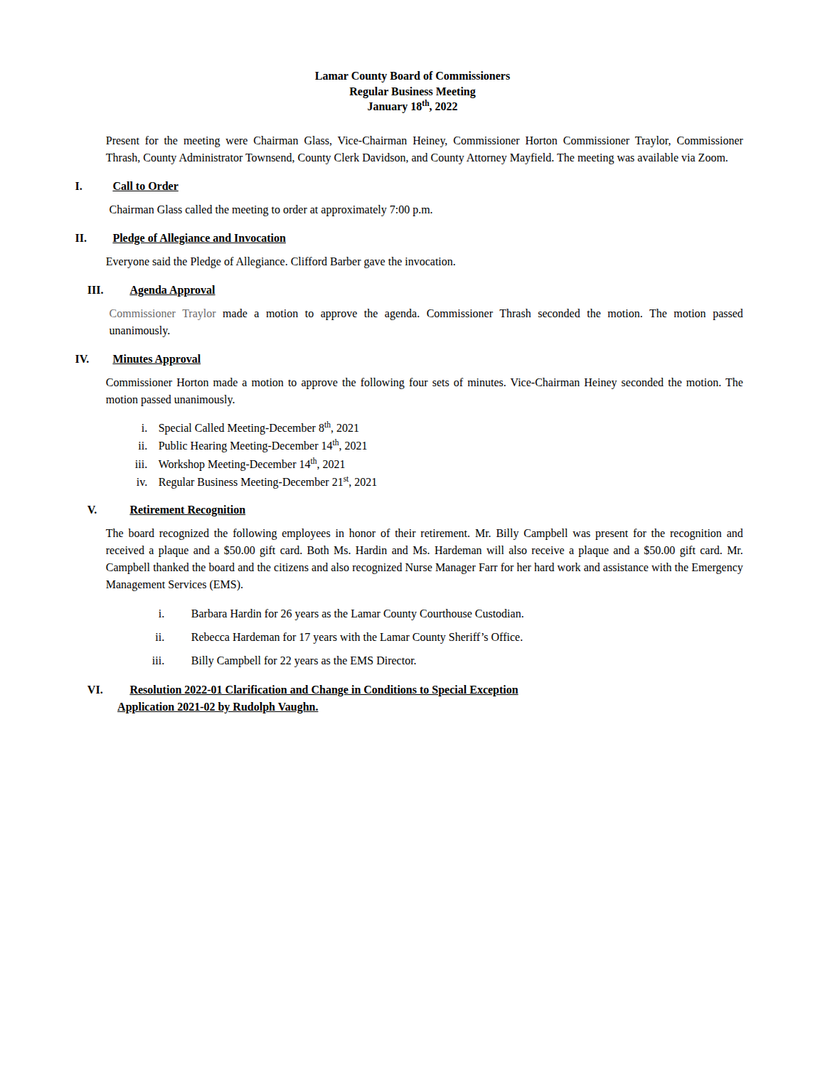Lamar County Board of Commissioners
Regular Business Meeting
January 18th, 2022
Present for the meeting were Chairman Glass, Vice-Chairman Heiney, Commissioner Horton Commissioner Traylor, Commissioner Thrash, County Administrator Townsend, County Clerk Davidson, and County Attorney Mayfield. The meeting was available via Zoom.
I. Call to Order
Chairman Glass called the meeting to order at approximately 7:00 p.m.
II. Pledge of Allegiance and Invocation
Everyone said the Pledge of Allegiance. Clifford Barber gave the invocation.
III. Agenda Approval
Commissioner Traylor made a motion to approve the agenda. Commissioner Thrash seconded the motion. The motion passed unanimously.
IV. Minutes Approval
Commissioner Horton made a motion to approve the following four sets of minutes. Vice-Chairman Heiney seconded the motion. The motion passed unanimously.
Special Called Meeting-December 8th, 2021
Public Hearing Meeting-December 14th, 2021
Workshop Meeting-December 14th, 2021
Regular Business Meeting-December 21st, 2021
V. Retirement Recognition
The board recognized the following employees in honor of their retirement. Mr. Billy Campbell was present for the recognition and received a plaque and a $50.00 gift card. Both Ms. Hardin and Ms. Hardeman will also receive a plaque and a $50.00 gift card. Mr. Campbell thanked the board and the citizens and also recognized Nurse Manager Farr for her hard work and assistance with the Emergency Management Services (EMS).
Barbara Hardin for 26 years as the Lamar County Courthouse Custodian.
Rebecca Hardeman for 17 years with the Lamar County Sheriff’s Office.
Billy Campbell for 22 years as the EMS Director.
VI. Resolution 2022-01 Clarification and Change in Conditions to Special Exception
Application 2021-02 by Rudolph Vaughn.